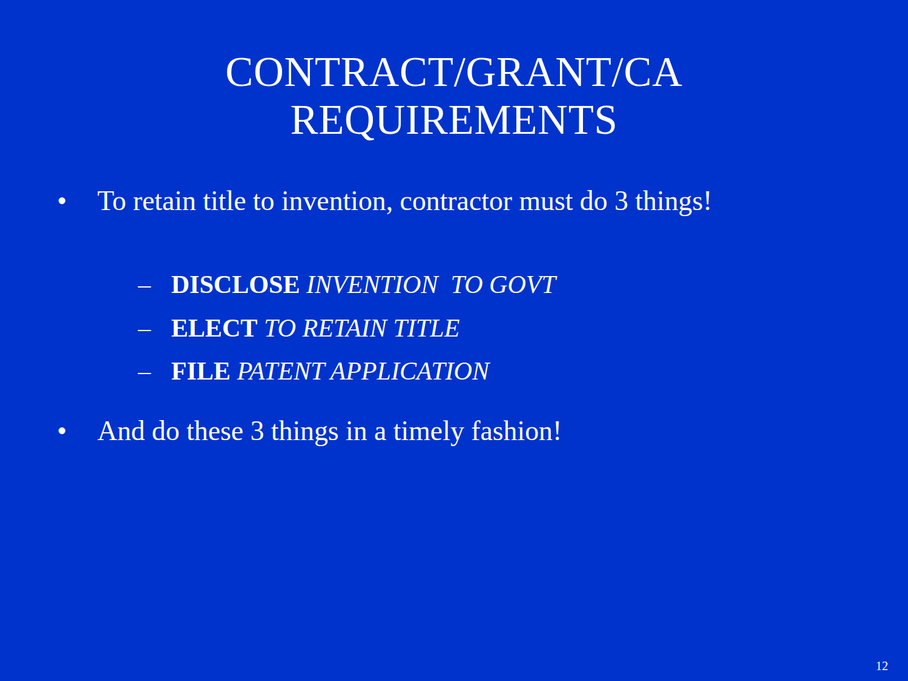CONTRACT/GRANT/CA
REQUIREMENTS
To retain title to invention, contractor must do 3 things!
DISCLOSE INVENTION TO GOVT
ELECT TO RETAIN TITLE
FILE PATENT APPLICATION
And do these 3 things in a timely fashion!
12